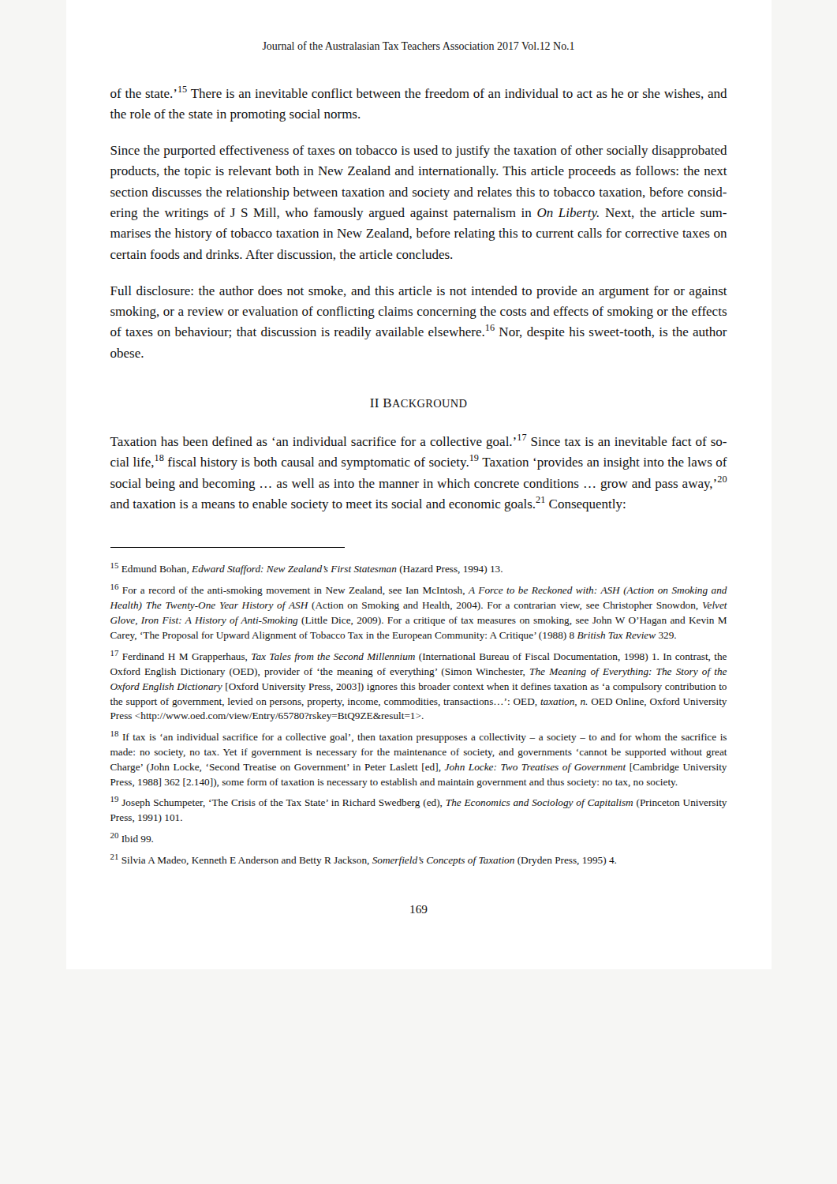Journal of the Australasian Tax Teachers Association 2017 Vol.12 No.1
of the state.’15 There is an inevitable conflict between the freedom of an individual to act as he or she wishes, and the role of the state in promoting social norms.
Since the purported effectiveness of taxes on tobacco is used to justify the taxation of other socially disapprobated products, the topic is relevant both in New Zealand and internationally. This article proceeds as follows: the next section discusses the relationship between taxation and society and relates this to tobacco taxation, before considering the writings of J S Mill, who famously argued against paternalism in On Liberty. Next, the article summarises the history of tobacco taxation in New Zealand, before relating this to current calls for corrective taxes on certain foods and drinks. After discussion, the article concludes.
Full disclosure: the author does not smoke, and this article is not intended to provide an argument for or against smoking, or a review or evaluation of conflicting claims concerning the costs and effects of smoking or the effects of taxes on behaviour; that discussion is readily available elsewhere.16 Nor, despite his sweet-tooth, is the author obese.
II BACKGROUND
Taxation has been defined as ‘an individual sacrifice for a collective goal.’17 Since tax is an inevitable fact of social life,18 fiscal history is both causal and symptomatic of society.19 Taxation ‘provides an insight into the laws of social being and becoming … as well as into the manner in which concrete conditions … grow and pass away,’20 and taxation is a means to enable society to meet its social and economic goals.21 Consequently:
15 Edmund Bohan, Edward Stafford: New Zealand’s First Statesman (Hazard Press, 1994) 13.
16 For a record of the anti-smoking movement in New Zealand, see Ian McIntosh, A Force to be Reckoned with: ASH (Action on Smoking and Health) The Twenty-One Year History of ASH (Action on Smoking and Health, 2004). For a contrarian view, see Christopher Snowdon, Velvet Glove, Iron Fist: A History of Anti-Smoking (Little Dice, 2009). For a critique of tax measures on smoking, see John W O’Hagan and Kevin M Carey, ‘The Proposal for Upward Alignment of Tobacco Tax in the European Community: A Critique’ (1988) 8 British Tax Review 329.
17 Ferdinand H M Grapperhaus, Tax Tales from the Second Millennium (International Bureau of Fiscal Documentation, 1998) 1. In contrast, the Oxford English Dictionary (OED), provider of ‘the meaning of everything’ (Simon Winchester, The Meaning of Everything: The Story of the Oxford English Dictionary [Oxford University Press, 2003]) ignores this broader context when it defines taxation as ‘a compulsory contribution to the support of government, levied on persons, property, income, commodities, transactions…’: OED, taxation, n. OED Online, Oxford University Press <http://www.oed.com/view/Entry/65780?rskey=BtQ9ZE&result=1>.
18 If tax is ‘an individual sacrifice for a collective goal’, then taxation presupposes a collectivity – a society – to and for whom the sacrifice is made: no society, no tax. Yet if government is necessary for the maintenance of society, and governments ‘cannot be supported without great Charge’ (John Locke, ‘Second Treatise on Government’ in Peter Laslett [ed], John Locke: Two Treatises of Government [Cambridge University Press, 1988] 362 [2.140]), some form of taxation is necessary to establish and maintain government and thus society: no tax, no society.
19 Joseph Schumpeter, ‘The Crisis of the Tax State’ in Richard Swedberg (ed), The Economics and Sociology of Capitalism (Princeton University Press, 1991) 101.
20 Ibid 99.
21 Silvia A Madeo, Kenneth E Anderson and Betty R Jackson, Somerfield’s Concepts of Taxation (Dryden Press, 1995) 4.
169